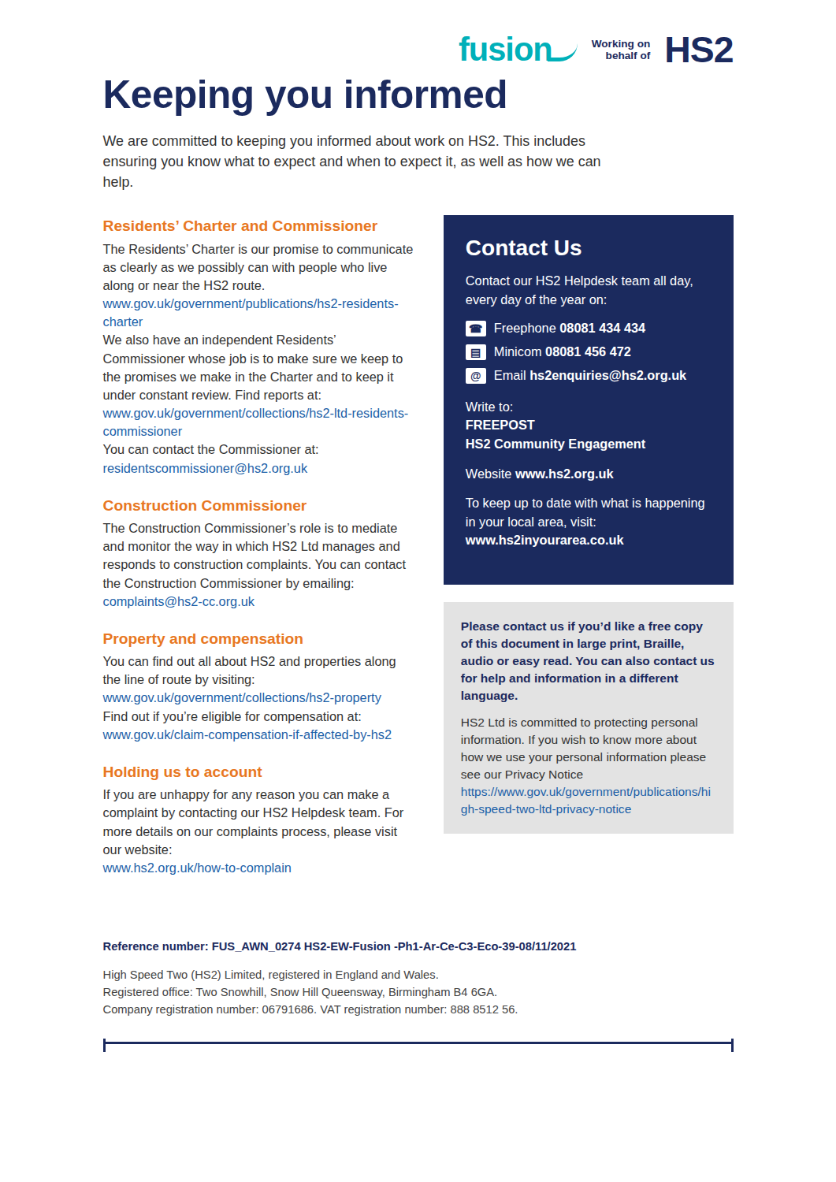fusion
Working on
behalf of
HS2
Keeping you informed
We are committed to keeping you informed about work on HS2. This includes ensuring you know what to expect and when to expect it, as well as how we can help.
Residents’ Charter and Commissioner
The Residents’ Charter is our promise to communicate as clearly as we possibly can with people who live along or near the HS2 route. www.gov.uk/government/publications/hs2-residents-charter
We also have an independent Residents’ Commissioner whose job is to make sure we keep to the promises we make in the Charter and to keep it under constant review. Find reports at: www.gov.uk/government/collections/hs2-ltd-residents-commissioner
You can contact the Commissioner at: residentscommissioner@hs2.org.uk
Construction Commissioner
The Construction Commissioner’s role is to mediate and monitor the way in which HS2 Ltd manages and responds to construction complaints. You can contact the Construction Commissioner by emailing:
complaints@hs2-cc.org.uk
Property and compensation
You can find out all about HS2 and properties along the line of route by visiting:
www.gov.uk/government/collections/hs2-property
Find out if you’re eligible for compensation at:
www.gov.uk/claim-compensation-if-affected-by-hs2
Holding us to account
If you are unhappy for any reason you can make a complaint by contacting our HS2 Helpdesk team. For more details on our complaints process, please visit our website:
www.hs2.org.uk/how-to-complain
Contact Us
Contact our HS2 Helpdesk team all day, every day of the year on:
☎ Freephone 08081 434 434
▤ Minicom 08081 456 472
@ Email hs2enquiries@hs2.org.uk
Write to:
FREEPOST
HS2 Community Engagement
Website www.hs2.org.uk
To keep up to date with what is happening in your local area, visit:
www.hs2inyourarea.co.uk
Please contact us if you’d like a free copy of this document in large print, Braille, audio or easy read. You can also contact us for help and information in a different language.
HS2 Ltd is committed to protecting personal information. If you wish to know more about how we use your personal information please see our Privacy Notice https://www.gov.uk/government/publications/high-speed-two-ltd-privacy-notice
Reference number: FUS_AWN_0274 HS2-EW-Fusion -Ph1-Ar-Ce-C3-Eco-39-08/11/2021
High Speed Two (HS2) Limited, registered in England and Wales.
Registered office: Two Snowhill, Snow Hill Queensway, Birmingham B4 6GA.
Company registration number: 06791686. VAT registration number: 888 8512 56.